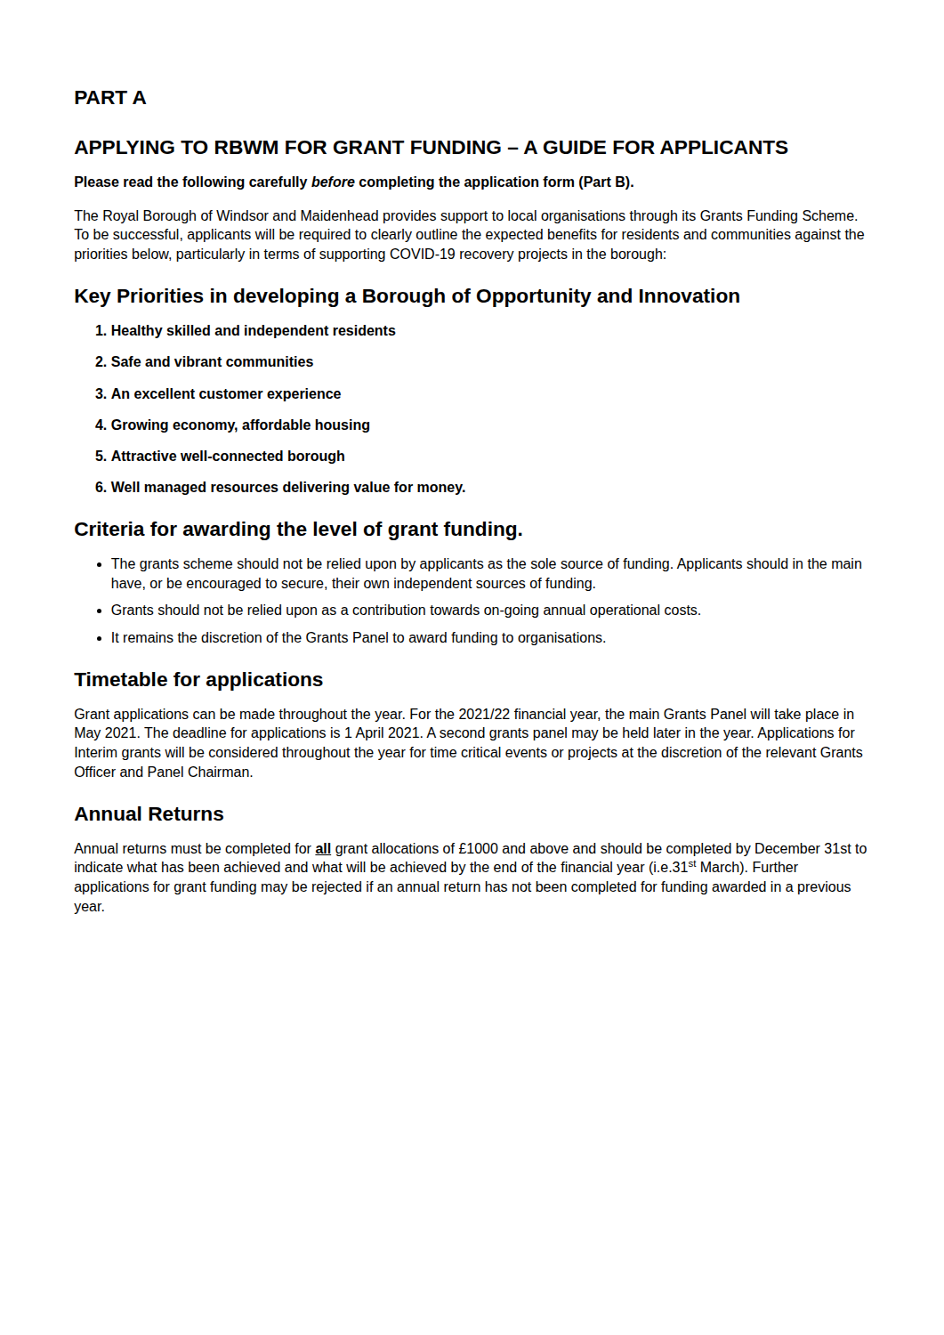PART A
APPLYING TO RBWM FOR GRANT FUNDING – A GUIDE FOR APPLICANTS
Please read the following carefully before completing the application form (Part B).
The Royal Borough of Windsor and Maidenhead provides support to local organisations through its Grants Funding Scheme. To be successful, applicants will be required to clearly outline the expected benefits for residents and communities against the priorities below, particularly in terms of supporting COVID-19 recovery projects in the borough:
Key Priorities in developing a Borough of Opportunity and Innovation
Healthy skilled and independent residents
Safe and vibrant communities
An excellent customer experience
Growing economy, affordable housing
Attractive well-connected borough
Well managed resources delivering value for money.
Criteria for awarding the level of grant funding.
The grants scheme should not be relied upon by applicants as the sole source of funding. Applicants should in the main have, or be encouraged to secure, their own independent sources of funding.
Grants should not be relied upon as a contribution towards on-going annual operational costs.
It remains the discretion of the Grants Panel to award funding to organisations.
Timetable for applications
Grant applications can be made throughout the year. For the 2021/22 financial year, the main Grants Panel will take place in May 2021. The deadline for applications is 1 April 2021. A second grants panel may be held later in the year. Applications for Interim grants will be considered throughout the year for time critical events or projects at the discretion of the relevant Grants Officer and Panel Chairman.
Annual Returns
Annual returns must be completed for all grant allocations of £1000 and above and should be completed by December 31st to indicate what has been achieved and what will be achieved by the end of the financial year (i.e.31st March). Further applications for grant funding may be rejected if an annual return has not been completed for funding awarded in a previous year.